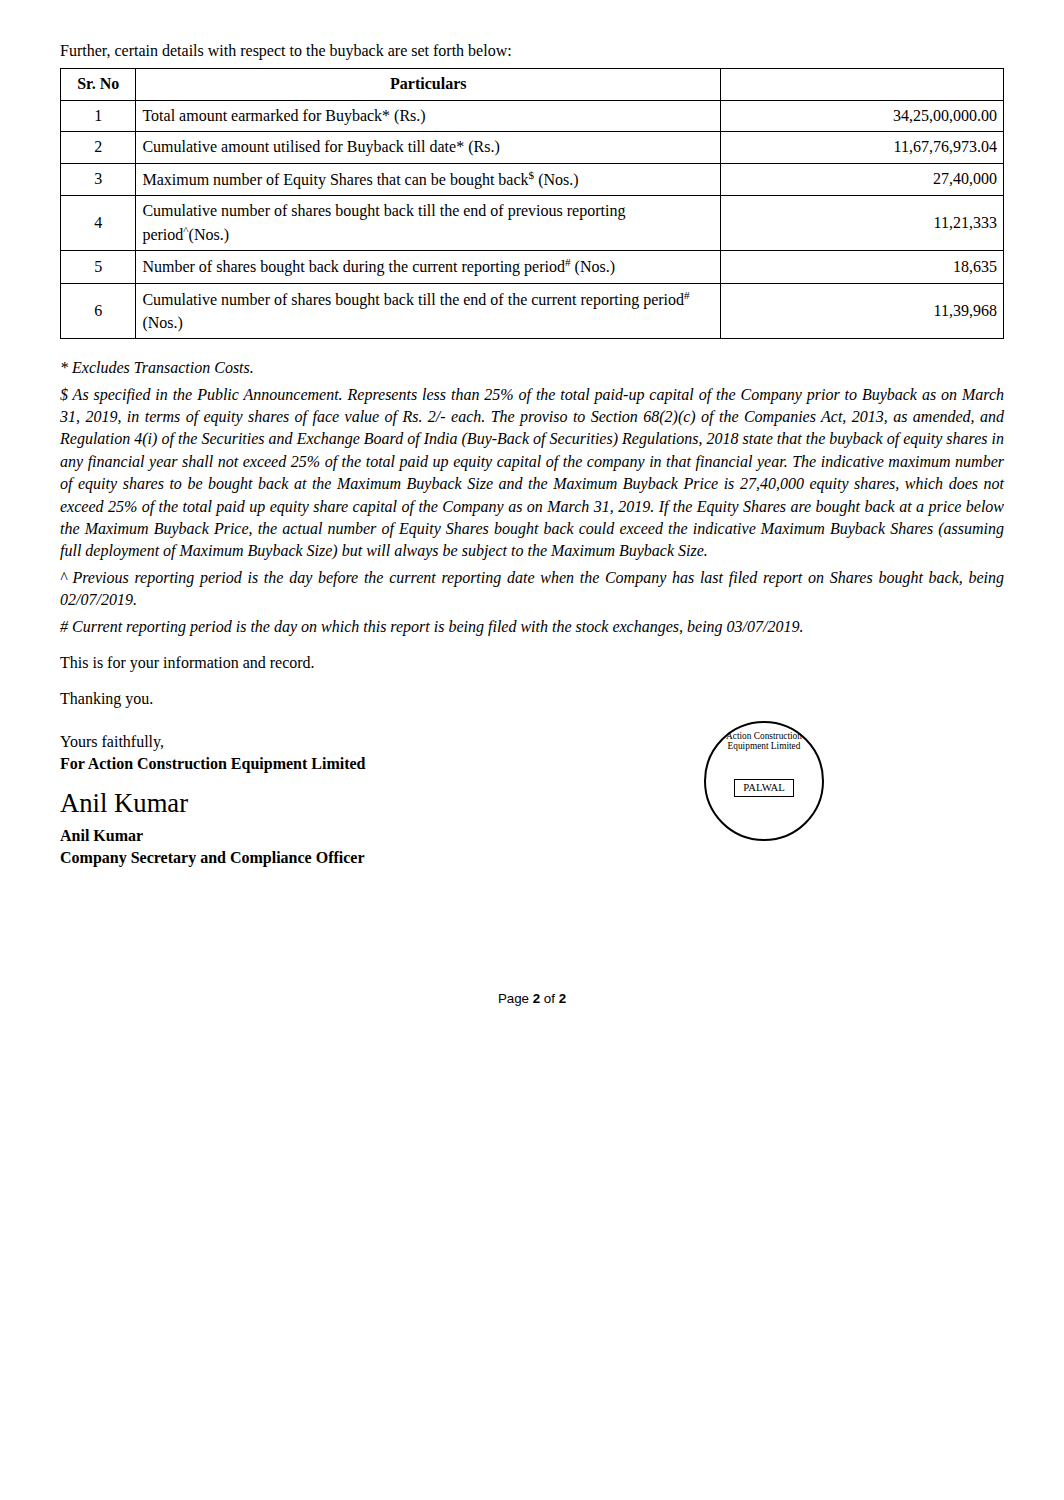Further, certain details with respect to the buyback are set forth below:
| Sr. No | Particulars | |
| --- | --- | --- |
| 1 | Total amount earmarked for Buyback* (Rs.) | 34,25,00,000.00 |
| 2 | Cumulative amount utilised for Buyback till date* (Rs.) | 11,67,76,973.04 |
| 3 | Maximum number of Equity Shares that can be bought back $ (Nos.) | 27,40,000 |
| 4 | Cumulative number of shares bought back till the end of previous reporting period ^ (Nos.) | 11,21,333 |
| 5 | Number of shares bought back during the current reporting period # (Nos.) | 18,635 |
| 6 | Cumulative number of shares bought back till the end of the current reporting period # (Nos.) | 11,39,968 |
* Excludes Transaction Costs.
$ As specified in the Public Announcement. Represents less than 25% of the total paid-up capital of the Company prior to Buyback as on March 31, 2019, in terms of equity shares of face value of Rs. 2/- each. The proviso to Section 68(2)(c) of the Companies Act, 2013, as amended, and Regulation 4(i) of the Securities and Exchange Board of India (Buy-Back of Securities) Regulations, 2018 state that the buyback of equity shares in any financial year shall not exceed 25% of the total paid up equity capital of the company in that financial year. The indicative maximum number of equity shares to be bought back at the Maximum Buyback Size and the Maximum Buyback Price is 27,40,000 equity shares, which does not exceed 25% of the total paid up equity share capital of the Company as on March 31, 2019. If the Equity Shares are bought back at a price below the Maximum Buyback Price, the actual number of Equity Shares bought back could exceed the indicative Maximum Buyback Shares (assuming full deployment of Maximum Buyback Size) but will always be subject to the Maximum Buyback Size.
^ Previous reporting period is the day before the current reporting date when the Company has last filed report on Shares bought back, being 02/07/2019.
# Current reporting period is the day on which this report is being filed with the stock exchanges, being 03/07/2019.
This is for your information and record.
Thanking you.
Yours faithfully,
For Action Construction Equipment Limited
Action Construction Equipment Limited
PALWAL
Anil Kumar
Anil Kumar
Company Secretary and Compliance Officer
Page 2 of 2